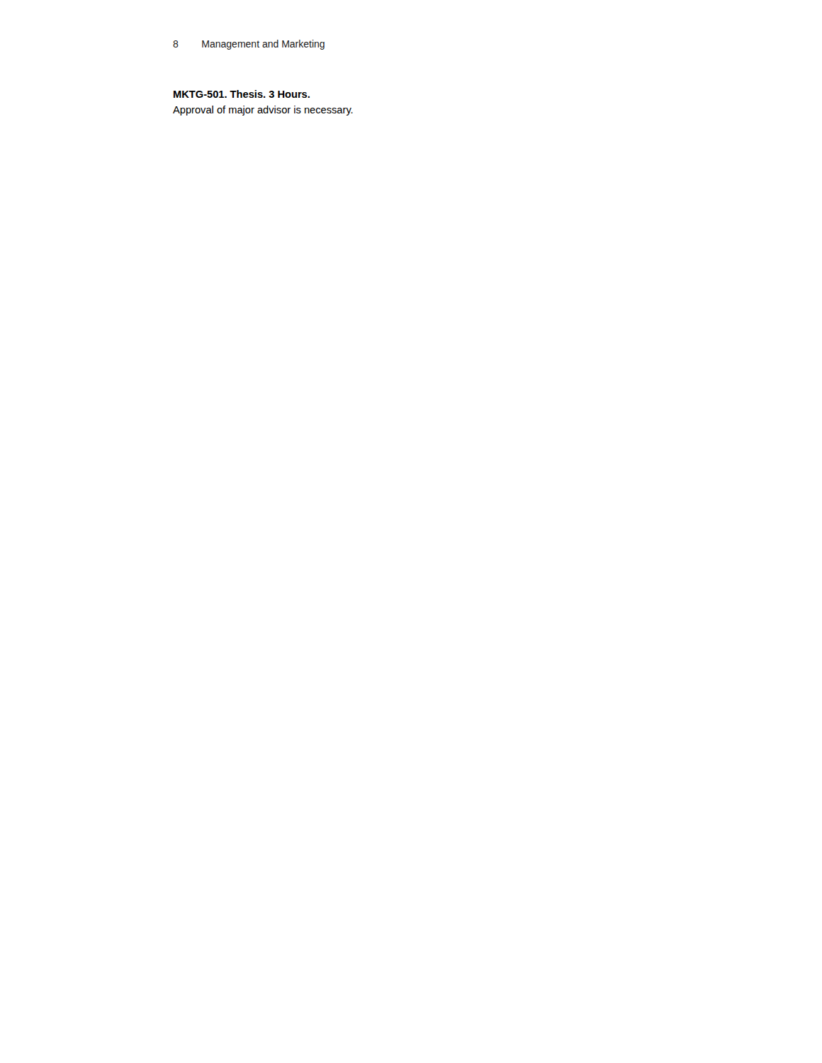8 Management and Marketing
MKTG-501. Thesis. 3 Hours.
Approval of major advisor is necessary.